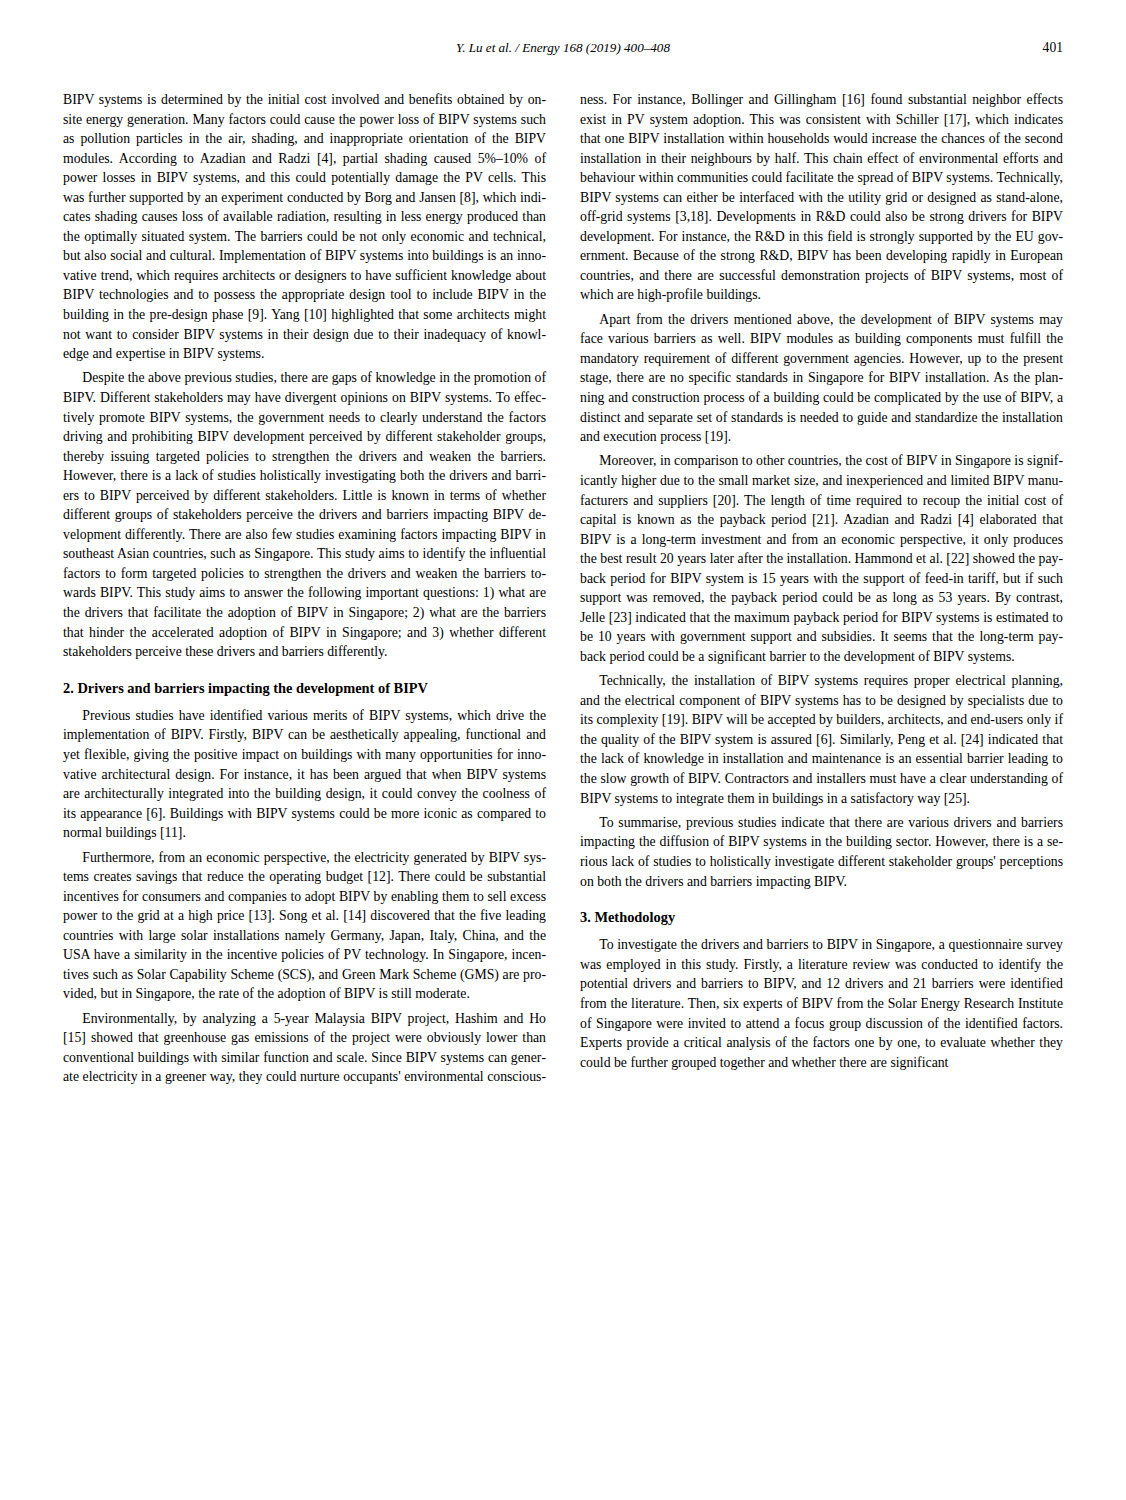Y. Lu et al. / Energy 168 (2019) 400–408 401
BIPV systems is determined by the initial cost involved and benefits obtained by on-site energy generation. Many factors could cause the power loss of BIPV systems such as pollution particles in the air, shading, and inappropriate orientation of the BIPV modules. According to Azadian and Radzi [4], partial shading caused 5%–10% of power losses in BIPV systems, and this could potentially damage the PV cells. This was further supported by an experiment conducted by Borg and Jansen [8], which indicates shading causes loss of available radiation, resulting in less energy produced than the optimally situated system. The barriers could be not only economic and technical, but also social and cultural. Implementation of BIPV systems into buildings is an innovative trend, which requires architects or designers to have sufficient knowledge about BIPV technologies and to possess the appropriate design tool to include BIPV in the building in the pre-design phase [9]. Yang [10] highlighted that some architects might not want to consider BIPV systems in their design due to their inadequacy of knowledge and expertise in BIPV systems.
Despite the above previous studies, there are gaps of knowledge in the promotion of BIPV. Different stakeholders may have divergent opinions on BIPV systems. To effectively promote BIPV systems, the government needs to clearly understand the factors driving and prohibiting BIPV development perceived by different stakeholder groups, thereby issuing targeted policies to strengthen the drivers and weaken the barriers. However, there is a lack of studies holistically investigating both the drivers and barriers to BIPV perceived by different stakeholders. Little is known in terms of whether different groups of stakeholders perceive the drivers and barriers impacting BIPV development differently. There are also few studies examining factors impacting BIPV in southeast Asian countries, such as Singapore. This study aims to identify the influential factors to form targeted policies to strengthen the drivers and weaken the barriers towards BIPV. This study aims to answer the following important questions: 1) what are the drivers that facilitate the adoption of BIPV in Singapore; 2) what are the barriers that hinder the accelerated adoption of BIPV in Singapore; and 3) whether different stakeholders perceive these drivers and barriers differently.
2. Drivers and barriers impacting the development of BIPV
Previous studies have identified various merits of BIPV systems, which drive the implementation of BIPV. Firstly, BIPV can be aesthetically appealing, functional and yet flexible, giving the positive impact on buildings with many opportunities for innovative architectural design. For instance, it has been argued that when BIPV systems are architecturally integrated into the building design, it could convey the coolness of its appearance [6]. Buildings with BIPV systems could be more iconic as compared to normal buildings [11].
Furthermore, from an economic perspective, the electricity generated by BIPV systems creates savings that reduce the operating budget [12]. There could be substantial incentives for consumers and companies to adopt BIPV by enabling them to sell excess power to the grid at a high price [13]. Song et al. [14] discovered that the five leading countries with large solar installations namely Germany, Japan, Italy, China, and the USA have a similarity in the incentive policies of PV technology. In Singapore, incentives such as Solar Capability Scheme (SCS), and Green Mark Scheme (GMS) are provided, but in Singapore, the rate of the adoption of BIPV is still moderate.
Environmentally, by analyzing a 5-year Malaysia BIPV project, Hashim and Ho [15] showed that greenhouse gas emissions of the project were obviously lower than conventional buildings with similar function and scale. Since BIPV systems can generate electricity in a greener way, they could nurture occupants' environmental consciousness. For instance, Bollinger and Gillingham [16] found substantial neighbor effects exist in PV system adoption. This was consistent with Schiller [17], which indicates that one BIPV installation within households would increase the chances of the second installation in their neighbours by half. This chain effect of environmental efforts and behaviour within communities could facilitate the spread of BIPV systems. Technically, BIPV systems can either be interfaced with the utility grid or designed as stand-alone, off-grid systems [3,18]. Developments in R&D could also be strong drivers for BIPV development. For instance, the R&D in this field is strongly supported by the EU government. Because of the strong R&D, BIPV has been developing rapidly in European countries, and there are successful demonstration projects of BIPV systems, most of which are high-profile buildings.
Apart from the drivers mentioned above, the development of BIPV systems may face various barriers as well. BIPV modules as building components must fulfill the mandatory requirement of different government agencies. However, up to the present stage, there are no specific standards in Singapore for BIPV installation. As the planning and construction process of a building could be complicated by the use of BIPV, a distinct and separate set of standards is needed to guide and standardize the installation and execution process [19].
Moreover, in comparison to other countries, the cost of BIPV in Singapore is significantly higher due to the small market size, and inexperienced and limited BIPV manufacturers and suppliers [20]. The length of time required to recoup the initial cost of capital is known as the payback period [21]. Azadian and Radzi [4] elaborated that BIPV is a long-term investment and from an economic perspective, it only produces the best result 20 years later after the installation. Hammond et al. [22] showed the payback period for BIPV system is 15 years with the support of feed-in tariff, but if such support was removed, the payback period could be as long as 53 years. By contrast, Jelle [23] indicated that the maximum payback period for BIPV systems is estimated to be 10 years with government support and subsidies. It seems that the long-term payback period could be a significant barrier to the development of BIPV systems.
Technically, the installation of BIPV systems requires proper electrical planning, and the electrical component of BIPV systems has to be designed by specialists due to its complexity [19]. BIPV will be accepted by builders, architects, and end-users only if the quality of the BIPV system is assured [6]. Similarly, Peng et al. [24] indicated that the lack of knowledge in installation and maintenance is an essential barrier leading to the slow growth of BIPV. Contractors and installers must have a clear understanding of BIPV systems to integrate them in buildings in a satisfactory way [25].
To summarise, previous studies indicate that there are various drivers and barriers impacting the diffusion of BIPV systems in the building sector. However, there is a serious lack of studies to holistically investigate different stakeholder groups' perceptions on both the drivers and barriers impacting BIPV.
3. Methodology
To investigate the drivers and barriers to BIPV in Singapore, a questionnaire survey was employed in this study. Firstly, a literature review was conducted to identify the potential drivers and barriers to BIPV, and 12 drivers and 21 barriers were identified from the literature. Then, six experts of BIPV from the Solar Energy Research Institute of Singapore were invited to attend a focus group discussion of the identified factors. Experts provide a critical analysis of the factors one by one, to evaluate whether they could be further grouped together and whether there are significant